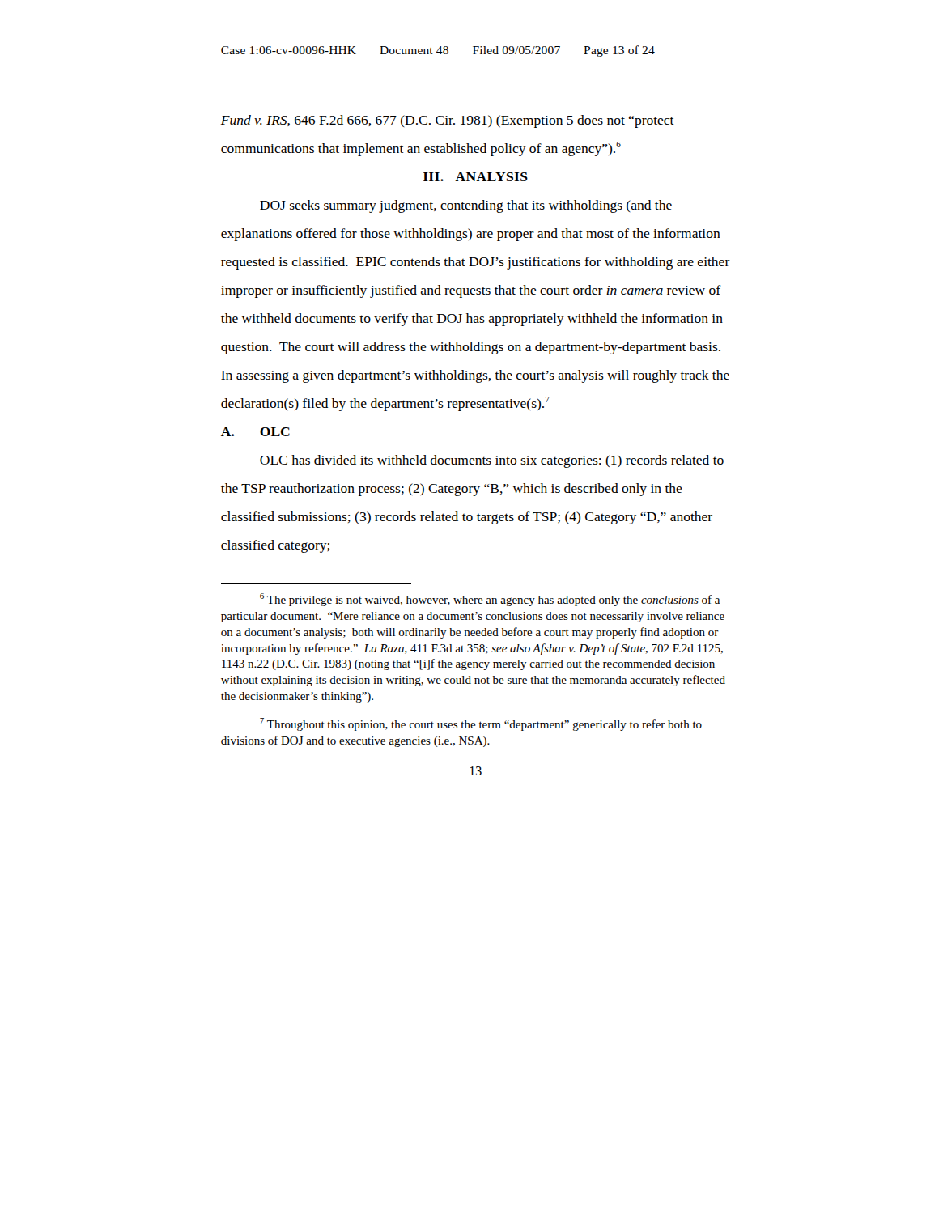Case 1:06-cv-00096-HHK Document 48 Filed 09/05/2007 Page 13 of 24
Fund v. IRS, 646 F.2d 666, 677 (D.C. Cir. 1981) (Exemption 5 does not “protect communications that implement an established policy of an agency”).6
III. ANALYSIS
DOJ seeks summary judgment, contending that its withholdings (and the explanations offered for those withholdings) are proper and that most of the information requested is classified. EPIC contends that DOJ’s justifications for withholding are either improper or insufficiently justified and requests that the court order in camera review of the withheld documents to verify that DOJ has appropriately withheld the information in question. The court will address the withholdings on a department-by-department basis. In assessing a given department’s withholdings, the court’s analysis will roughly track the declaration(s) filed by the department’s representative(s).7
A. OLC
OLC has divided its withheld documents into six categories: (1) records related to the TSP reauthorization process; (2) Category “B,” which is described only in the classified submissions; (3) records related to targets of TSP; (4) Category “D,” another classified category;
6 The privilege is not waived, however, where an agency has adopted only the conclusions of a particular document. “Mere reliance on a document’s conclusions does not necessarily involve reliance on a document’s analysis; both will ordinarily be needed before a court may properly find adoption or incorporation by reference.” La Raza, 411 F.3d at 358; see also Afshar v. Dep’t of State, 702 F.2d 1125, 1143 n.22 (D.C. Cir. 1983) (noting that “[i]f the agency merely carried out the recommended decision without explaining its decision in writing, we could not be sure that the memoranda accurately reflected the decisionmaker’s thinking”).
7 Throughout this opinion, the court uses the term “department” generically to refer both to divisions of DOJ and to executive agencies (i.e., NSA).
13